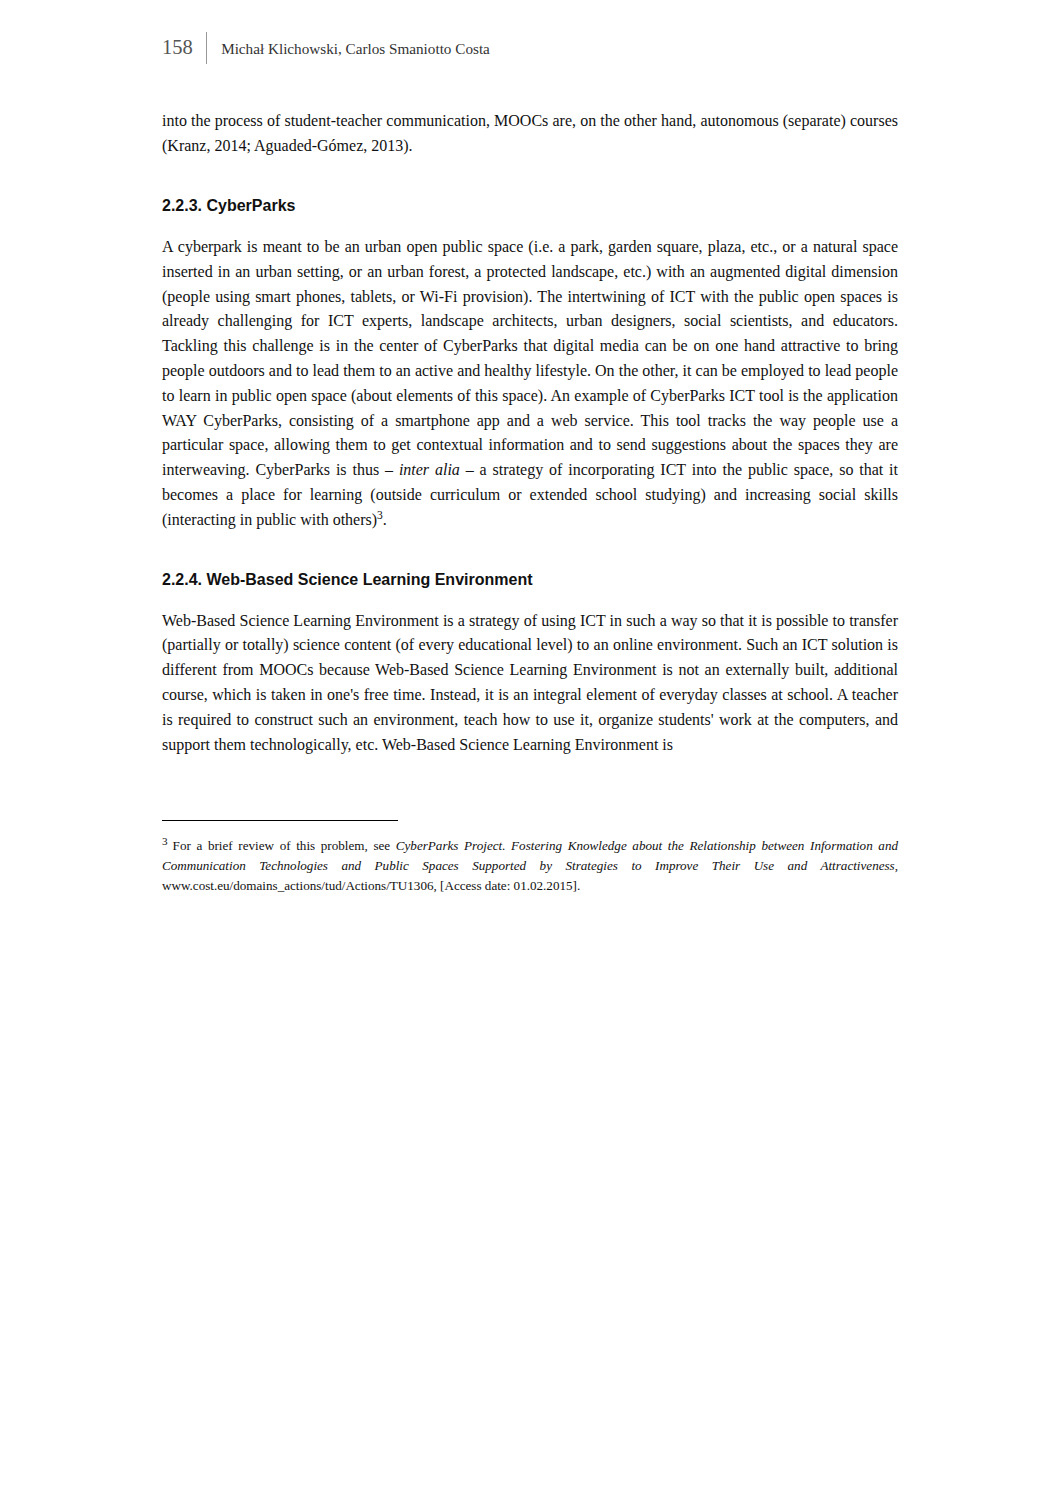158 Michał Klichowski, Carlos Smaniotto Costa
into the process of student-teacher communication, MOOCs are, on the other hand, autonomous (separate) courses (Kranz, 2014; Aguaded-Gómez, 2013).
2.2.3. CyberParks
A cyberpark is meant to be an urban open public space (i.e. a park, garden square, plaza, etc., or a natural space inserted in an urban setting, or an urban forest, a protected landscape, etc.) with an augmented digital dimension (people using smart phones, tablets, or Wi-Fi provision). The intertwining of ICT with the public open spaces is already challenging for ICT experts, landscape architects, urban designers, social scientists, and educators. Tackling this challenge is in the center of CyberParks that digital media can be on one hand attractive to bring people outdoors and to lead them to an active and healthy lifestyle. On the other, it can be employed to lead people to learn in public open space (about elements of this space). An example of CyberParks ICT tool is the application WAY CyberParks, consisting of a smartphone app and a web service. This tool tracks the way people use a particular space, allowing them to get contextual information and to send suggestions about the spaces they are interweaving. CyberParks is thus – inter alia – a strategy of incorporating ICT into the public space, so that it becomes a place for learning (outside curriculum or extended school studying) and increasing social skills (interacting in public with others)3.
2.2.4. Web-Based Science Learning Environment
Web-Based Science Learning Environment is a strategy of using ICT in such a way so that it is possible to transfer (partially or totally) science content (of every educational level) to an online environment. Such an ICT solution is different from MOOCs because Web-Based Science Learning Environment is not an externally built, additional course, which is taken in one's free time. Instead, it is an integral element of everyday classes at school. A teacher is required to construct such an environment, teach how to use it, organize students' work at the computers, and support them technologically, etc. Web-Based Science Learning Environment is
3 For a brief review of this problem, see CyberParks Project. Fostering Knowledge about the Relationship between Information and Communication Technologies and Public Spaces Supported by Strategies to Improve Their Use and Attractiveness, www.cost.eu/domains_actions/tud/Actions/TU1306, [Access date: 01.02.2015].